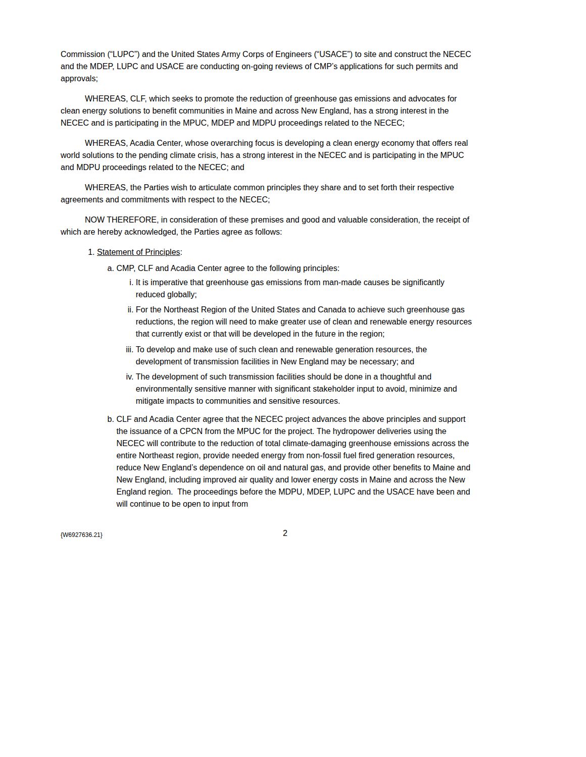Commission (“LUPC”) and the United States Army Corps of Engineers (“USACE”) to site and construct the NECEC and the MDEP, LUPC and USACE are conducting on-going reviews of CMP’s applications for such permits and approvals;
WHEREAS, CLF, which seeks to promote the reduction of greenhouse gas emissions and advocates for clean energy solutions to benefit communities in Maine and across New England, has a strong interest in the NECEC and is participating in the MPUC, MDEP and MDPU proceedings related to the NECEC;
WHEREAS, Acadia Center, whose overarching focus is developing a clean energy economy that offers real world solutions to the pending climate crisis, has a strong interest in the NECEC and is participating in the MPUC and MDPU proceedings related to the NECEC; and
WHEREAS, the Parties wish to articulate common principles they share and to set forth their respective agreements and commitments with respect to the NECEC;
NOW THEREFORE, in consideration of these premises and good and valuable consideration, the receipt of which are hereby acknowledged, the Parties agree as follows:
Statement of Principles:
CMP, CLF and Acadia Center agree to the following principles:
It is imperative that greenhouse gas emissions from man-made causes be significantly reduced globally;
For the Northeast Region of the United States and Canada to achieve such greenhouse gas reductions, the region will need to make greater use of clean and renewable energy resources that currently exist or that will be developed in the future in the region;
To develop and make use of such clean and renewable generation resources, the development of transmission facilities in New England may be necessary; and
The development of such transmission facilities should be done in a thoughtful and environmentally sensitive manner with significant stakeholder input to avoid, minimize and mitigate impacts to communities and sensitive resources.
CLF and Acadia Center agree that the NECEC project advances the above principles and support the issuance of a CPCN from the MPUC for the project. The hydropower deliveries using the NECEC will contribute to the reduction of total climate-damaging greenhouse emissions across the entire Northeast region, provide needed energy from non-fossil fuel fired generation resources, reduce New England’s dependence on oil and natural gas, and provide other benefits to Maine and New England, including improved air quality and lower energy costs in Maine and across the New England region. The proceedings before the MDPU, MDEP, LUPC and the USACE have been and will continue to be open to input from
{W6927636.21} 2